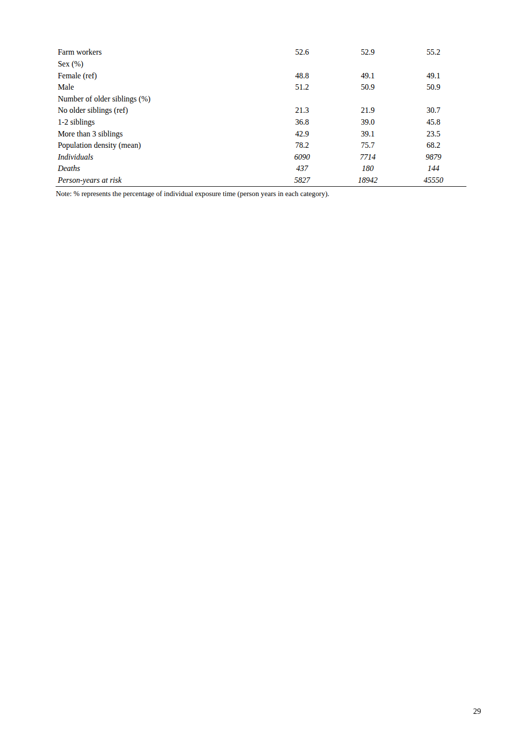| Farm workers | 52.6 | 52.9 | 55.2 |
| Sex (%) | | | |
| Female (ref) | 48.8 | 49.1 | 49.1 |
| Male | 51.2 | 50.9 | 50.9 |
| Number of older siblings (%) | | | |
| No older siblings (ref) | 21.3 | 21.9 | 30.7 |
| 1-2 siblings | 36.8 | 39.0 | 45.8 |
| More than 3 siblings | 42.9 | 39.1 | 23.5 |
| Population density (mean) | 78.2 | 75.7 | 68.2 |
| Individuals | 6090 | 7714 | 9879 |
| Deaths | 437 | 180 | 144 |
| Person-years at risk | 5827 | 18942 | 45550 |
Note: % represents the percentage of individual exposure time (person years in each category).
29